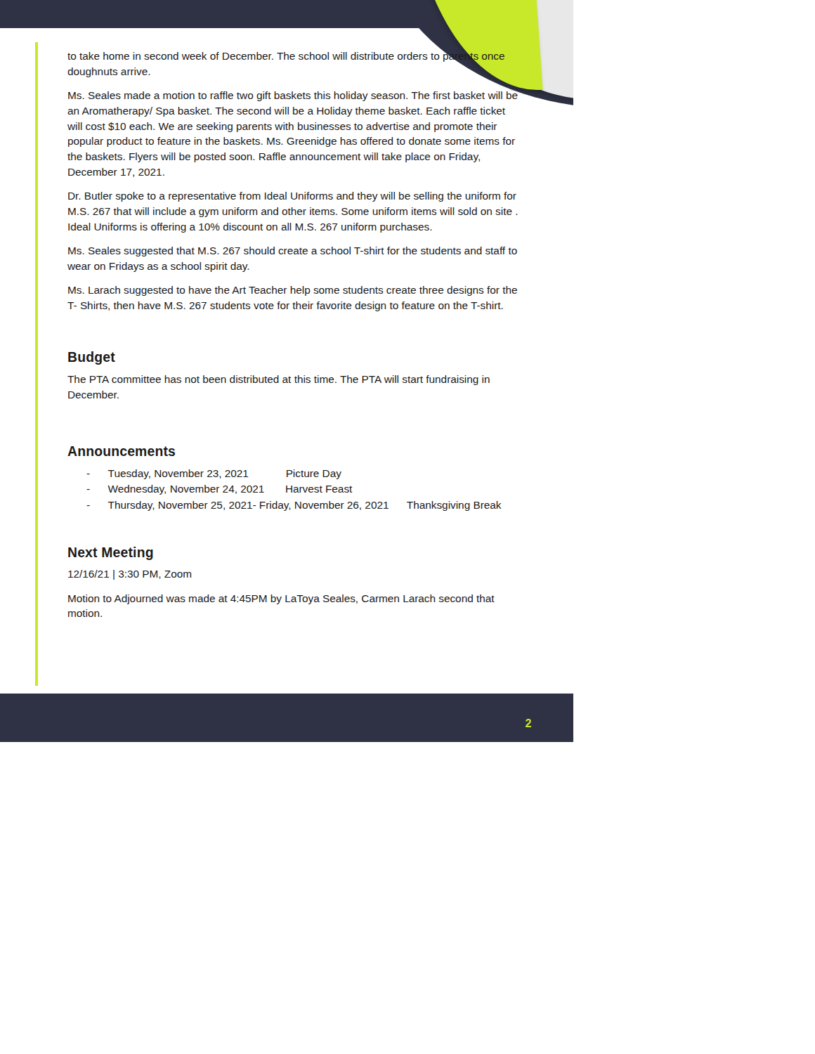to take home in second week of December. The school will distribute orders to parents once doughnuts arrive.
Ms. Seales made a motion to raffle two gift baskets this holiday season. The first basket will be an Aromatherapy/ Spa basket. The second will be a Holiday theme basket. Each raffle ticket will cost $10 each. We are seeking parents with businesses to advertise and promote their popular product to feature in the baskets. Ms. Greenidge has offered to donate some items for the baskets. Flyers will be posted soon. Raffle announcement will take place on Friday, December 17, 2021.
Dr. Butler spoke to a representative from Ideal Uniforms and they will be selling the uniform for M.S. 267 that will include a gym uniform and other items. Some uniform items will sold on site . Ideal Uniforms is offering a 10% discount on all M.S. 267 uniform purchases.
Ms. Seales suggested that M.S. 267 should create a school T-shirt for the students and staff to wear on Fridays as a school spirit day.
Ms. Larach suggested to have the Art Teacher help some students create three designs for the T- Shirts, then have M.S. 267 students vote for their favorite design to feature on the T-shirt.
Budget
The PTA committee has not been distributed at this time. The PTA will start fundraising in December.
Announcements
Tuesday, November 23, 2021 Picture Day
Wednesday, November 24, 2021 Harvest Feast
Thursday, November 25, 2021- Friday, November 26, 2021 Thanksgiving Break
Next Meeting
12/16/21 | 3:30 PM, Zoom
Motion to Adjourned was made at 4:45PM by LaToya Seales, Carmen Larach second that motion.
2